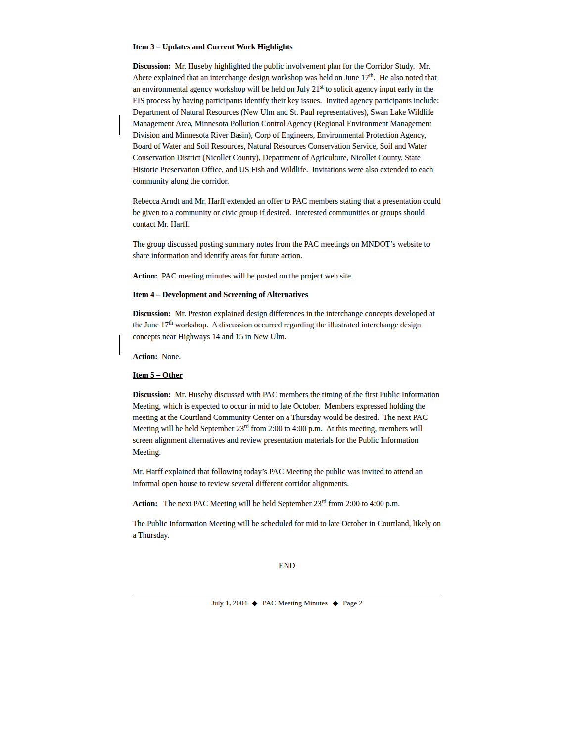Item 3 – Updates and Current Work Highlights
Discussion: Mr. Huseby highlighted the public involvement plan for the Corridor Study. Mr. Abere explained that an interchange design workshop was held on June 17th. He also noted that an environmental agency workshop will be held on July 21st to solicit agency input early in the EIS process by having participants identify their key issues. Invited agency participants include: Department of Natural Resources (New Ulm and St. Paul representatives), Swan Lake Wildlife Management Area, Minnesota Pollution Control Agency (Regional Environment Management Division and Minnesota River Basin), Corp of Engineers, Environmental Protection Agency, Board of Water and Soil Resources, Natural Resources Conservation Service, Soil and Water Conservation District (Nicollet County), Department of Agriculture, Nicollet County, State Historic Preservation Office, and US Fish and Wildlife. Invitations were also extended to each community along the corridor.
Rebecca Arndt and Mr. Harff extended an offer to PAC members stating that a presentation could be given to a community or civic group if desired. Interested communities or groups should contact Mr. Harff.
The group discussed posting summary notes from the PAC meetings on MNDOT’s website to share information and identify areas for future action.
Action: PAC meeting minutes will be posted on the project web site.
Item 4 – Development and Screening of Alternatives
Discussion: Mr. Preston explained design differences in the interchange concepts developed at the June 17th workshop. A discussion occurred regarding the illustrated interchange design concepts near Highways 14 and 15 in New Ulm.
Action: None.
Item 5 – Other
Discussion: Mr. Huseby discussed with PAC members the timing of the first Public Information Meeting, which is expected to occur in mid to late October. Members expressed holding the meeting at the Courtland Community Center on a Thursday would be desired. The next PAC Meeting will be held September 23rd from 2:00 to 4:00 p.m. At this meeting, members will screen alignment alternatives and review presentation materials for the Public Information Meeting.
Mr. Harff explained that following today’s PAC Meeting the public was invited to attend an informal open house to review several different corridor alignments.
Action: The next PAC Meeting will be held September 23rd from 2:00 to 4:00 p.m.
The Public Information Meeting will be scheduled for mid to late October in Courtland, likely on a Thursday.
END
July 1, 2004 ◆ PAC Meeting Minutes ◆ Page 2